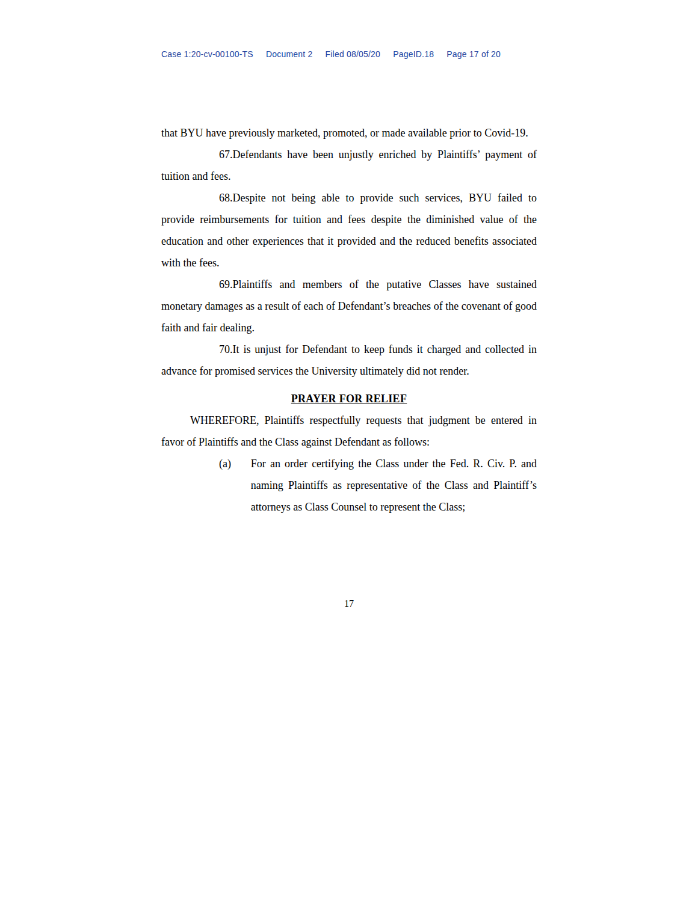Case 1:20-cv-00100-TS Document 2 Filed 08/05/20 PageID.18 Page 17 of 20
that BYU have previously marketed, promoted, or made available prior to Covid-19.
67. Defendants have been unjustly enriched by Plaintiffs’ payment of tuition and fees.
68. Despite not being able to provide such services, BYU failed to provide reimbursements for tuition and fees despite the diminished value of the education and other experiences that it provided and the reduced benefits associated with the fees.
69. Plaintiffs and members of the putative Classes have sustained monetary damages as a result of each of Defendant’s breaches of the covenant of good faith and fair dealing.
70. It is unjust for Defendant to keep funds it charged and collected in advance for promised services the University ultimately did not render.
PRAYER FOR RELIEF
WHEREFORE, Plaintiffs respectfully requests that judgment be entered in favor of Plaintiffs and the Class against Defendant as follows:
(a) For an order certifying the Class under the Fed. R. Civ. P. and naming Plaintiffs as representative of the Class and Plaintiff’s attorneys as Class Counsel to represent the Class;
17